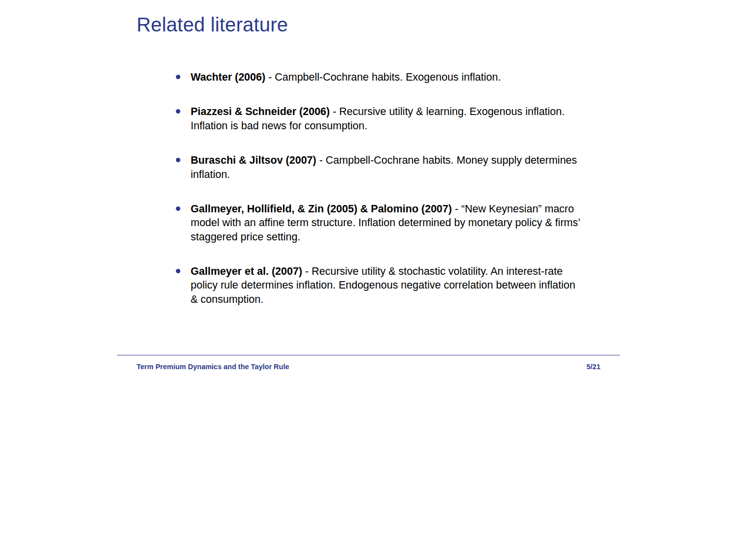Related literature
Wachter (2006) - Campbell-Cochrane habits. Exogenous inflation.
Piazzesi & Schneider (2006) - Recursive utility & learning. Exogenous inflation. Inflation is bad news for consumption.
Buraschi & Jiltsov (2007) - Campbell-Cochrane habits. Money supply determines inflation.
Gallmeyer, Hollifield, & Zin (2005) & Palomino (2007) - “New Keynesian” macro model with an affine term structure. Inflation determined by monetary policy & firms’ staggered price setting.
Gallmeyer et al. (2007) - Recursive utility & stochastic volatility. An interest-rate policy rule determines inflation. Endogenous negative correlation between inflation & consumption.
Term Premium Dynamics and the Taylor Rule 5/21